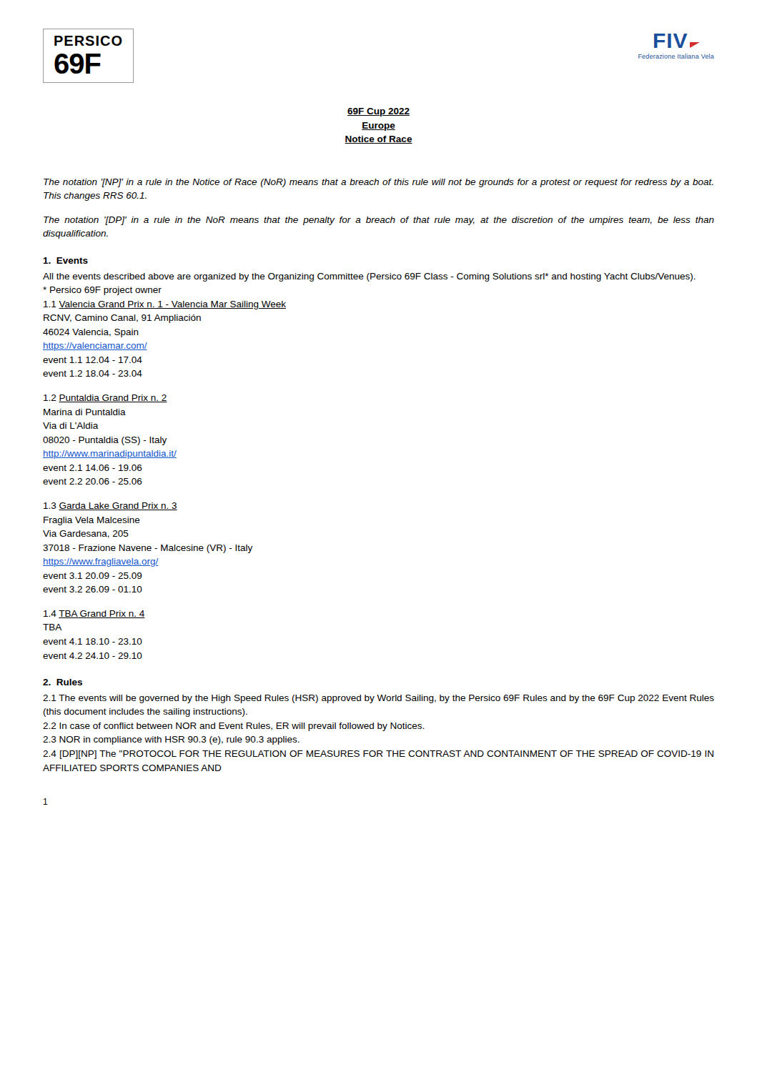PERSICO 69F
FIV
Federazione Italiana Vela
69F Cup 2022
Europe
Notice of Race
The notation '[NP]' in a rule in the Notice of Race (NoR) means that a breach of this rule will not be grounds for a protest or request for redress by a boat. This changes RRS 60.1.
The notation '[DP]' in a rule in the NoR means that the penalty for a breach of that rule may, at the discretion of the umpires team, be less than disqualification.
1. Events
All the events described above are organized by the Organizing Committee (Persico 69F Class - Coming Solutions srl* and hosting Yacht Clubs/Venues).
* Persico 69F project owner
1.1 Valencia Grand Prix n. 1 - Valencia Mar Sailing Week
RCNV, Camino Canal, 91 Ampliación
46024 Valencia, Spain
https://valenciamar.com/
event 1.1 12.04 - 17.04
event 1.2 18.04 - 23.04
1.2 Puntaldia Grand Prix n. 2
Marina di Puntaldia
Via di L'Aldia
08020 - Puntaldia (SS) - Italy
http://www.marinadipuntaldia.it/
event 2.1 14.06 - 19.06
event 2.2 20.06 - 25.06
1.3 Garda Lake Grand Prix n. 3
Fraglia Vela Malcesine
Via Gardesana, 205
37018 - Frazione Navene - Malcesine (VR) - Italy
https://www.fragliavela.org/
event 3.1 20.09 - 25.09
event 3.2 26.09 - 01.10
1.4 TBA Grand Prix n. 4
TBA
event 4.1 18.10 - 23.10
event 4.2 24.10 - 29.10
2. Rules
2.1 The events will be governed by the High Speed Rules (HSR) approved by World Sailing, by the Persico 69F Rules and by the 69F Cup 2022 Event Rules (this document includes the sailing instructions).
2.2 In case of conflict between NOR and Event Rules, ER will prevail followed by Notices.
2.3 NOR in compliance with HSR 90.3 (e), rule 90.3 applies.
2.4 [DP][NP] The "PROTOCOL FOR THE REGULATION OF MEASURES FOR THE CONTRAST AND CONTAINMENT OF THE SPREAD OF COVID-19 IN AFFILIATED SPORTS COMPANIES AND
1